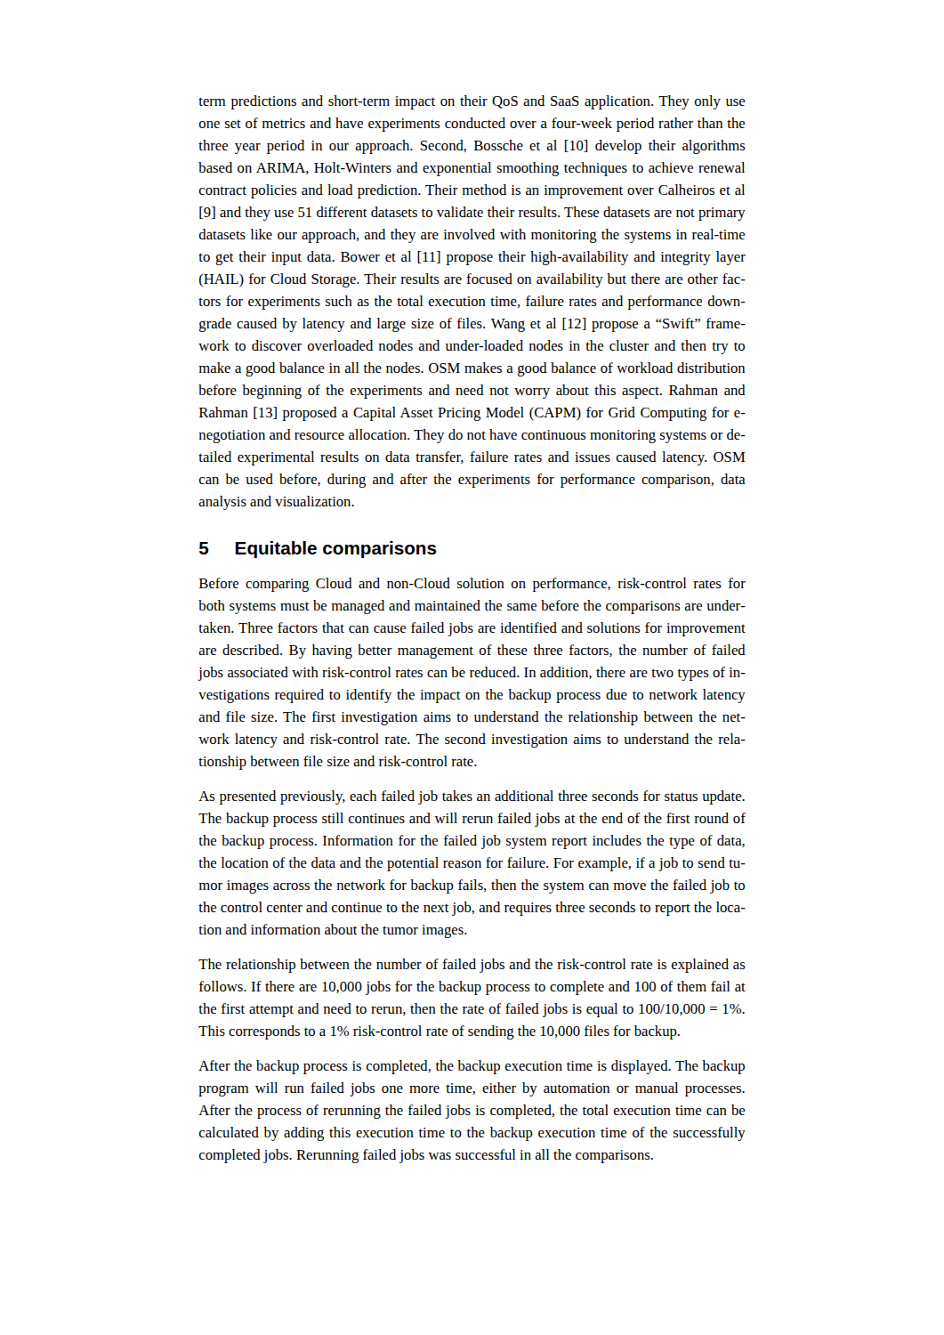term predictions and short-term impact on their QoS and SaaS application. They only use one set of metrics and have experiments conducted over a four-week period rather than the three year period in our approach. Second, Bossche et al [10] develop their algorithms based on ARIMA, Holt-Winters and exponential smoothing techniques to achieve renewal contract policies and load prediction. Their method is an improvement over Calheiros et al [9] and they use 51 different datasets to validate their results. These datasets are not primary datasets like our approach, and they are involved with monitoring the systems in real-time to get their input data. Bower et al [11] propose their high-availability and integrity layer (HAIL) for Cloud Storage. Their results are focused on availability but there are other factors for experiments such as the total execution time, failure rates and performance downgrade caused by latency and large size of files. Wang et al [12] propose a “Swift” framework to discover overloaded nodes and under-loaded nodes in the cluster and then try to make a good balance in all the nodes. OSM makes a good balance of workload distribution before beginning of the experiments and need not worry about this aspect. Rahman and Rahman [13] proposed a Capital Asset Pricing Model (CAPM) for Grid Computing for e-negotiation and resource allocation. They do not have continuous monitoring systems or detailed experimental results on data transfer, failure rates and issues caused latency. OSM can be used before, during and after the experiments for performance comparison, data analysis and visualization.
5 Equitable comparisons
Before comparing Cloud and non-Cloud solution on performance, risk-control rates for both systems must be managed and maintained the same before the comparisons are undertaken. Three factors that can cause failed jobs are identified and solutions for improvement are described. By having better management of these three factors, the number of failed jobs associated with risk-control rates can be reduced. In addition, there are two types of investigations required to identify the impact on the backup process due to network latency and file size. The first investigation aims to understand the relationship between the network latency and risk-control rate. The second investigation aims to understand the relationship between file size and risk-control rate.
As presented previously, each failed job takes an additional three seconds for status update. The backup process still continues and will rerun failed jobs at the end of the first round of the backup process. Information for the failed job system report includes the type of data, the location of the data and the potential reason for failure. For example, if a job to send tumor images across the network for backup fails, then the system can move the failed job to the control center and continue to the next job, and requires three seconds to report the location and information about the tumor images.
The relationship between the number of failed jobs and the risk-control rate is explained as follows. If there are 10,000 jobs for the backup process to complete and 100 of them fail at the first attempt and need to rerun, then the rate of failed jobs is equal to 100/10,000 = 1%. This corresponds to a 1% risk-control rate of sending the 10,000 files for backup.
After the backup process is completed, the backup execution time is displayed. The backup program will run failed jobs one more time, either by automation or manual processes. After the process of rerunning the failed jobs is completed, the total execution time can be calculated by adding this execution time to the backup execution time of the successfully completed jobs. Rerunning failed jobs was successful in all the comparisons.